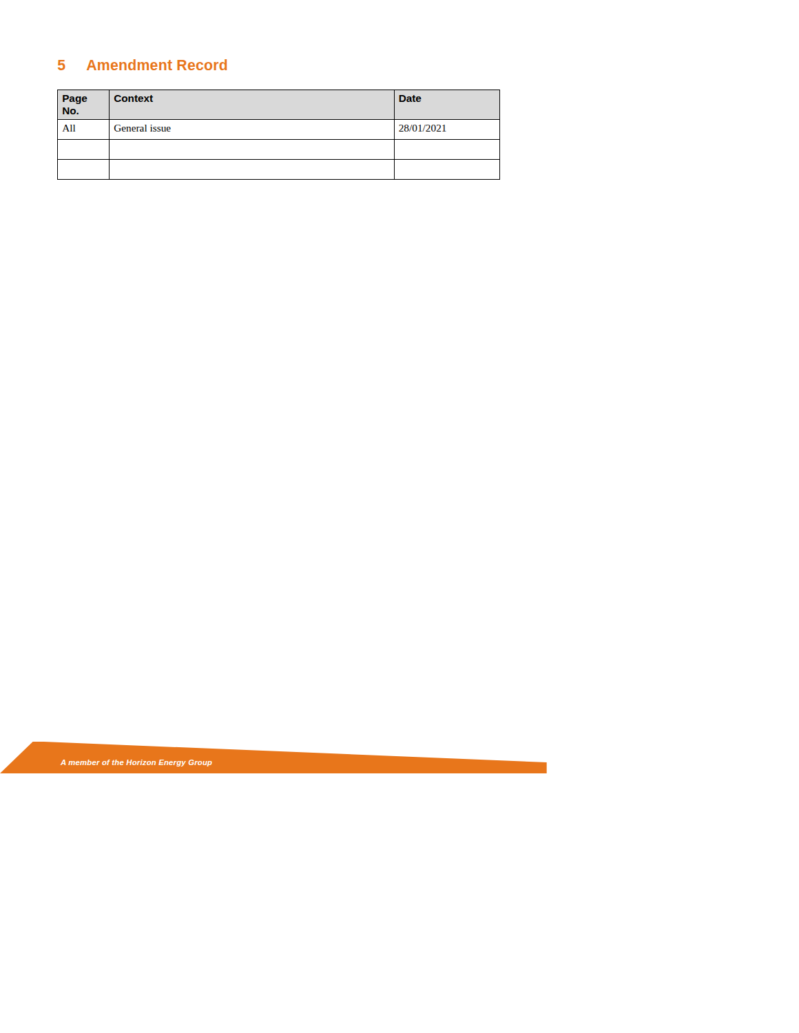5 Amendment Record
| Page No. | Context | Date |
| --- | --- | --- |
| All | General issue | 28/01/2021 |
A member of the Horizon Energy Group